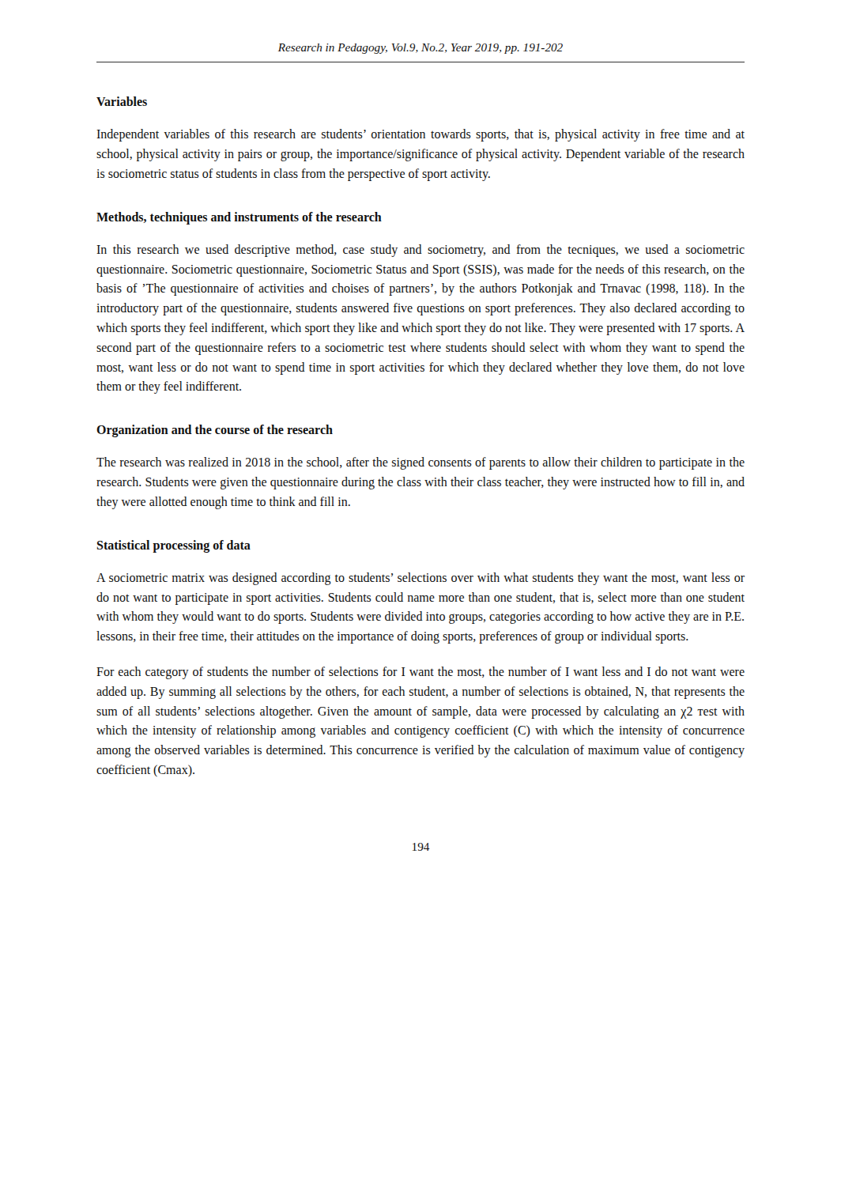Research in Pedagogy, Vol.9, No.2, Year 2019, pp. 191-202
Variables
Independent variables of this research are students’ orientation towards sports, that is, physical activity in free time and at school, physical activity in pairs or group, the importance/significance of physical activity. Dependent variable of the research is sociometric status of students in class from the perspective of sport activity.
Methods, techniques and instruments of the research
In this research we used descriptive method, case study and sociometry, and from the tecniques, we used a sociometric questionnaire. Sociometric questionnaire, Sociometric Status and Sport (SSIS), was made for the needs of this research, on the basis of ’The questionnaire of activities and choises of partners’, by the authors Potkonjak and Trnavac (1998, 118). In the introductory part of the questionnaire, students answered five questions on sport preferences. They also declared according to which sports they feel indifferent, which sport they like and which sport they do not like. They were presented with 17 sports. A second part of the questionnaire refers to a sociometric test where students should select with whom they want to spend the most, want less or do not want to spend time in sport activities for which they declared whether they love them, do not love them or they feel indifferent.
Organization and the course of the research
The research was realized in 2018 in the school, after the signed consents of parents to allow their children to participate in the research. Students were given the questionnaire during the class with their class teacher, they were instructed how to fill in, and they were allotted enough time to think and fill in.
Statistical processing of data
A sociometric matrix was designed according to students’ selections over with what students they want the most, want less or do not want to participate in sport activities. Students could name more than one student, that is, select more than one student with whom they would want to do sports. Students were divided into groups, categories according to how active they are in P.E. lessons, in their free time, their attitudes on the importance of doing sports, preferences of group or individual sports.
For each category of students the number of selections for I want the most, the number of I want less and I do not want were added up. By summing all selections by the others, for each student, a number of selections is obtained, N, that represents the sum of all students’ selections altogether. Given the amount of sample, data were processed by calculating an χ2 теst with which the intensity of relationship among variables and contigency coefficient (C) with which the intensity of concurrence among the observed variables is determined. This concurrence is verified by the calculation of maximum value of contigency coefficient (Cmax).
194